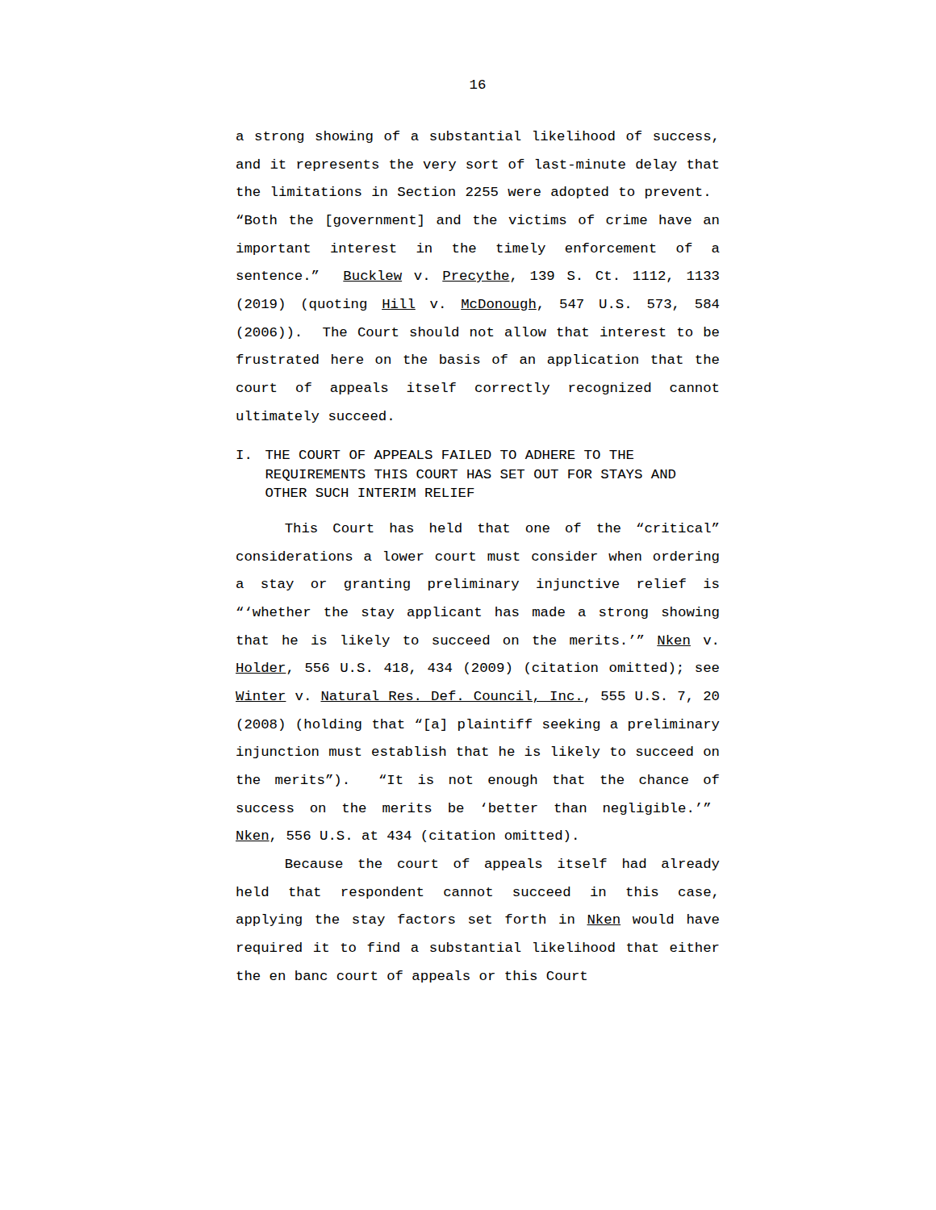16
a strong showing of a substantial likelihood of success, and it represents the very sort of last-minute delay that the limitations in Section 2255 were adopted to prevent. “Both the [government] and the victims of crime have an important interest in the timely enforcement of a sentence.” Bucklew v. Precythe, 139 S. Ct. 1112, 1133 (2019) (quoting Hill v. McDonough, 547 U.S. 573, 584 (2006)). The Court should not allow that interest to be frustrated here on the basis of an application that the court of appeals itself correctly recognized cannot ultimately succeed.
I. THE COURT OF APPEALS FAILED TO ADHERE TO THE REQUIREMENTS THIS COURT HAS SET OUT FOR STAYS AND OTHER SUCH INTERIM RELIEF
This Court has held that one of the “critical” considerations a lower court must consider when ordering a stay or granting preliminary injunctive relief is “‘whether the stay applicant has made a strong showing that he is likely to succeed on the merits.’” Nken v. Holder, 556 U.S. 418, 434 (2009) (citation omitted); see Winter v. Natural Res. Def. Council, Inc., 555 U.S. 7, 20 (2008) (holding that “[a] plaintiff seeking a preliminary injunction must establish that he is likely to succeed on the merits”). “It is not enough that the chance of success on the merits be ‘better than negligible.’” Nken, 556 U.S. at 434 (citation omitted).
Because the court of appeals itself had already held that respondent cannot succeed in this case, applying the stay factors set forth in Nken would have required it to find a substantial likelihood that either the en banc court of appeals or this Court